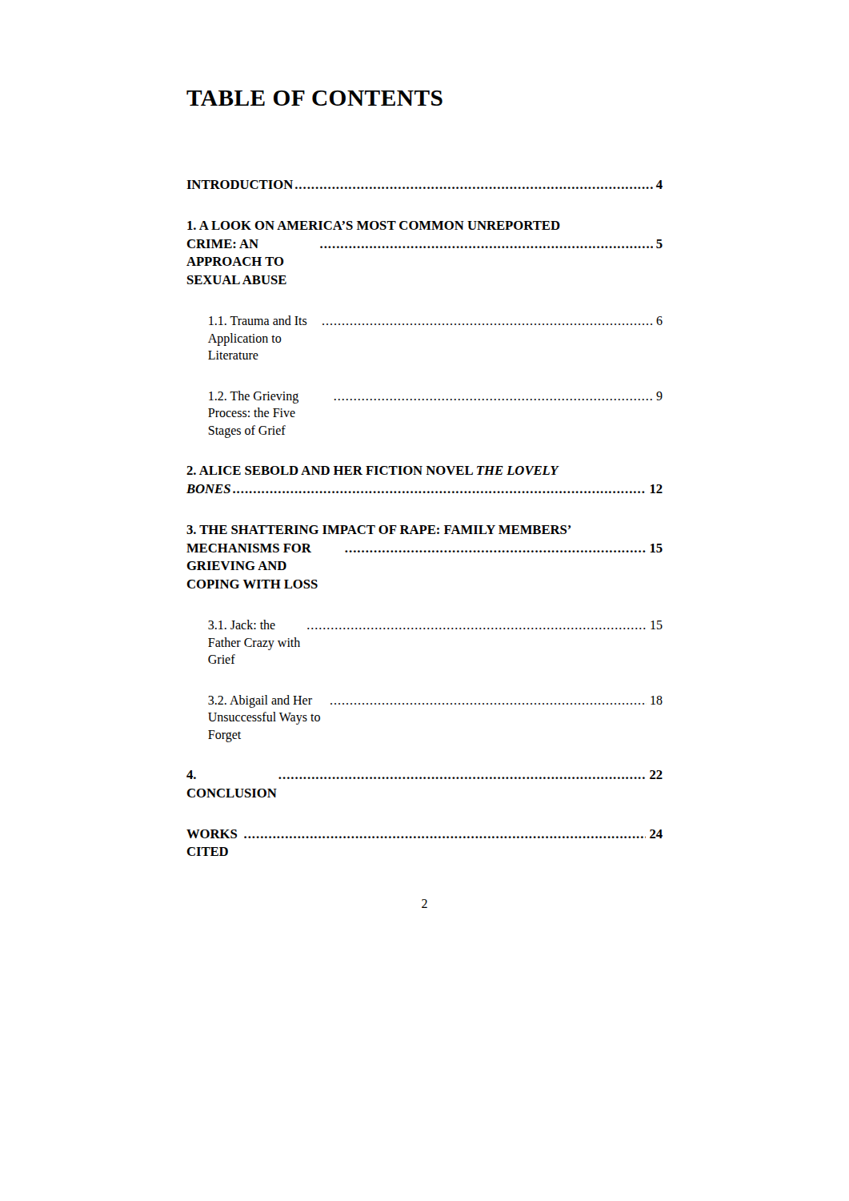TABLE OF CONTENTS
INTRODUCTION 4
1. A LOOK ON AMERICA’S MOST COMMON UNREPORTED CRIME: AN APPROACH TO SEXUAL ABUSE 5
1.1. Trauma and Its Application to Literature 6
1.2. The Grieving Process: the Five Stages of Grief 9
2. ALICE SEBOLD AND HER FICTION NOVEL THE LOVELY BONES 12
3. THE SHATTERING IMPACT OF RAPE: FAMILY MEMBERS’ MECHANISMS FOR GRIEVING AND COPING WITH LOSS 15
3.1. Jack: the Father Crazy with Grief 15
3.2. Abigail and Her Unsuccessful Ways to Forget 18
4. CONCLUSION 22
WORKS CITED 24
2